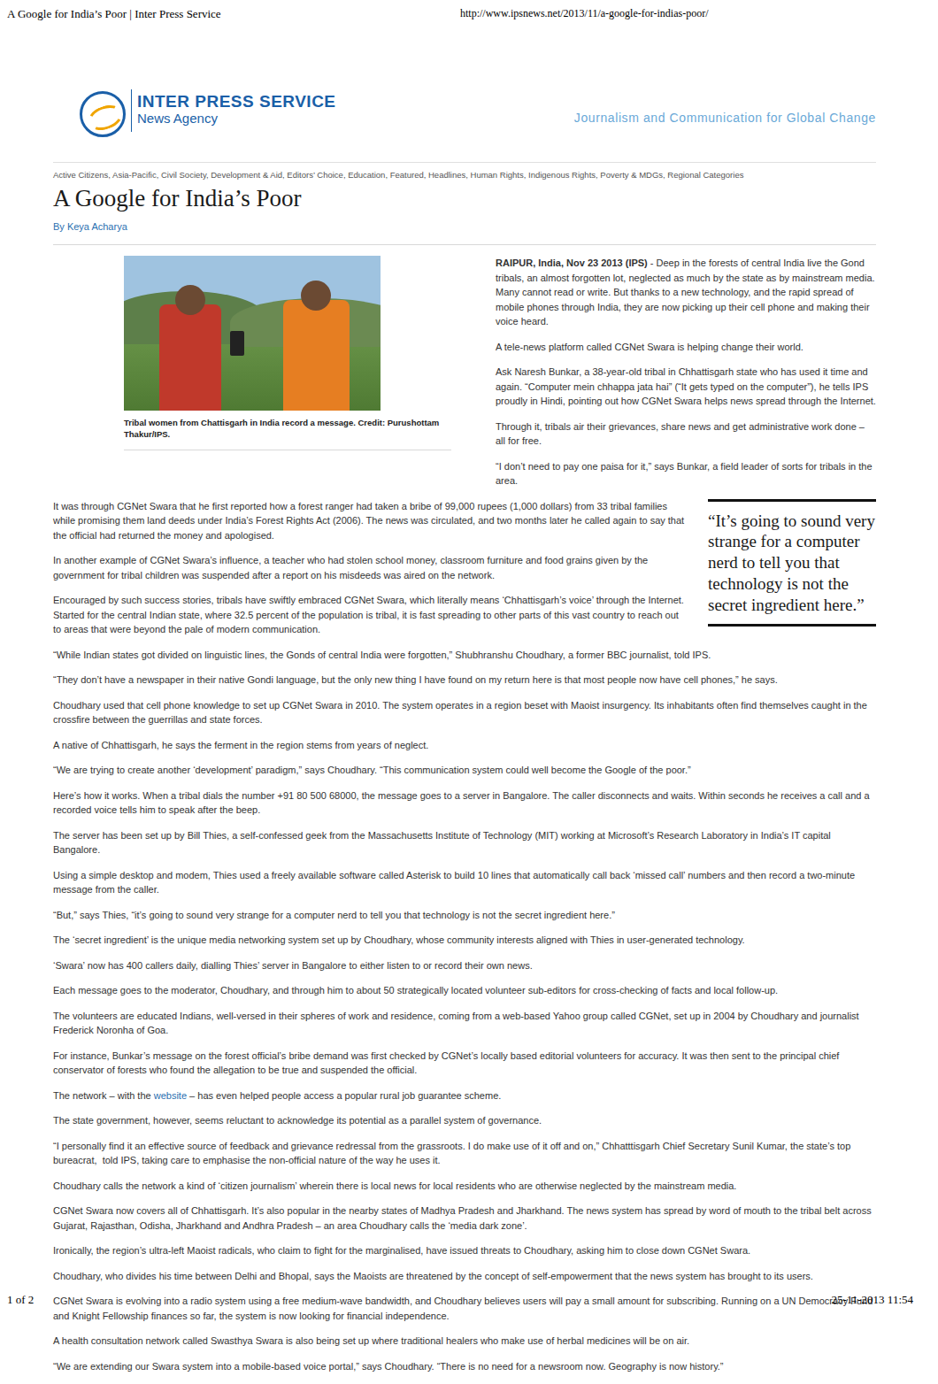A Google for India’s Poor | Inter Press Service
http://www.ipsnews.net/2013/11/a-google-for-indias-poor/
INTER PRESS SERVICE
News Agency
Journalism and Communication for Global Change
Active Citizens, Asia-Pacific, Civil Society, Development & Aid, Editors’ Choice, Education, Featured, Headlines, Human Rights, Indigenous Rights, Poverty & MDGs, Regional Categories
A Google for India’s Poor
By Keya Acharya
Tribal women from Chattisgarh in India record a message. Credit: Purushottam Thakur/IPS.
RAIPUR, India, Nov 23 2013 (IPS) - Deep in the forests of central India live the Gond tribals, an almost forgotten lot, neglected as much by the state as by mainstream media. Many cannot read or write. But thanks to a new technology, and the rapid spread of mobile phones through India, they are now picking up their cell phone and making their voice heard.
A tele-news platform called CGNet Swara is helping change their world.
Ask Naresh Bunkar, a 38-year-old tribal in Chhattisgarh state who has used it time and again. “Computer mein chhappa jata hai” (“It gets typed on the computer”), he tells IPS proudly in Hindi, pointing out how CGNet Swara helps news spread through the Internet.
Through it, tribals air their grievances, share news and get administrative work done – all for free.
“I don’t need to pay one paisa for it,” says Bunkar, a field leader of sorts for tribals in the area.
“It’s going to sound very strange for a computer nerd to tell you that technology is not the secret ingredient here.”
It was through CGNet Swara that he first reported how a forest ranger had taken a bribe of 99,000 rupees (1,000 dollars) from 33 tribal families while promising them land deeds under India’s Forest Rights Act (2006). The news was circulated, and two months later he called again to say that the official had returned the money and apologised.
In another example of CGNet Swara’s influence, a teacher who had stolen school money, classroom furniture and food grains given by the government for tribal children was suspended after a report on his misdeeds was aired on the network.
Encouraged by such success stories, tribals have swiftly embraced CGNet Swara, which literally means ‘Chhattisgarh’s voice’ through the Internet. Started for the central Indian state, where 32.5 percent of the population is tribal, it is fast spreading to other parts of this vast country to reach out to areas that were beyond the pale of modern communication.
“While Indian states got divided on linguistic lines, the Gonds of central India were forgotten,” Shubhranshu Choudhary, a former BBC journalist, told IPS.
“They don’t have a newspaper in their native Gondi language, but the only new thing I have found on my return here is that most people now have cell phones,” he says.
Choudhary used that cell phone knowledge to set up CGNet Swara in 2010. The system operates in a region beset with Maoist insurgency. Its inhabitants often find themselves caught in the crossfire between the guerrillas and state forces.
A native of Chhattisgarh, he says the ferment in the region stems from years of neglect.
“We are trying to create another ‘development’ paradigm,” says Choudhary. “This communication system could well become the Google of the poor.”
Here’s how it works. When a tribal dials the number +91 80 500 68000, the message goes to a server in Bangalore. The caller disconnects and waits. Within seconds he receives a call and a recorded voice tells him to speak after the beep.
The server has been set up by Bill Thies, a self-confessed geek from the Massachusetts Institute of Technology (MIT) working at Microsoft’s Research Laboratory in India’s IT capital Bangalore.
Using a simple desktop and modem, Thies used a freely available software called Asterisk to build 10 lines that automatically call back ‘missed call’ numbers and then record a two-minute message from the caller.
“But,” says Thies, “it’s going to sound very strange for a computer nerd to tell you that technology is not the secret ingredient here.”
The ‘secret ingredient’ is the unique media networking system set up by Choudhary, whose community interests aligned with Thies in user-generated technology.
‘Swara’ now has 400 callers daily, dialling Thies’ server in Bangalore to either listen to or record their own news.
Each message goes to the moderator, Choudhary, and through him to about 50 strategically located volunteer sub-editors for cross-checking of facts and local follow-up.
The volunteers are educated Indians, well-versed in their spheres of work and residence, coming from a web-based Yahoo group called CGNet, set up in 2004 by Choudhary and journalist Frederick Noronha of Goa.
For instance, Bunkar’s message on the forest official’s bribe demand was first checked by CGNet’s locally based editorial volunteers for accuracy. It was then sent to the principal chief conservator of forests who found the allegation to be true and suspended the official.
The network – with the website – has even helped people access a popular rural job guarantee scheme.
The state government, however, seems reluctant to acknowledge its potential as a parallel system of governance.
“I personally find it an effective source of feedback and grievance redressal from the grassroots. I do make use of it off and on,” Chhatttisgarh Chief Secretary Sunil Kumar, the state’s top bureacrat, told IPS, taking care to emphasise the non-official nature of the way he uses it.
Choudhary calls the network a kind of ‘citizen journalism’ wherein there is local news for local residents who are otherwise neglected by the mainstream media.
CGNet Swara now covers all of Chhattisgarh. It’s also popular in the nearby states of Madhya Pradesh and Jharkhand. The news system has spread by word of mouth to the tribal belt across Gujarat, Rajasthan, Odisha, Jharkhand and Andhra Pradesh – an area Choudhary calls the ‘media dark zone’.
Ironically, the region’s ultra-left Maoist radicals, who claim to fight for the marginalised, have issued threats to Choudhary, asking him to close down CGNet Swara.
Choudhary, who divides his time between Delhi and Bhopal, says the Maoists are threatened by the concept of self-empowerment that the news system has brought to its users.
CGNet Swara is evolving into a radio system using a free medium-wave bandwidth, and Choudhary believes users will pay a small amount for subscribing. Running on a UN Democracy Fund and Knight Fellowship finances so far, the system is now looking for financial independence.
A health consultation network called Swasthya Swara is also being set up where traditional healers who make use of herbal medicines will be on air.
“We are extending our Swara system into a mobile-based voice portal,” says Choudhary. “There is no need for a newsroom now. Geography is now history.”
1 of 2
25-11-2013 11:54